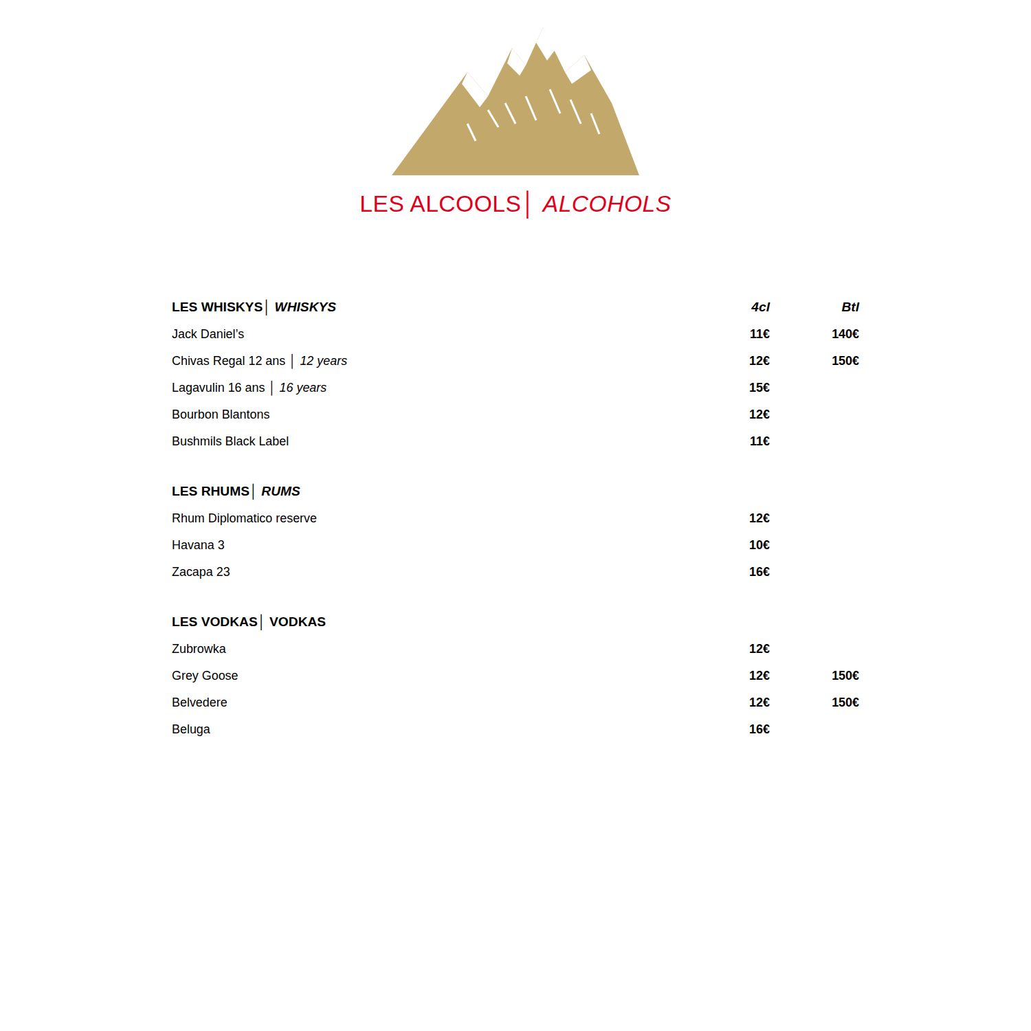LES ALCOOLS│ ALCOHOLS
| LES WHISKYS│ WHISKYS | 4cl | Btl |
| --- | --- | --- |
| Jack Daniel’s | 11€ | 140€ |
| Chivas Regal 12 ans │ 12 years | 12€ | 150€ |
| Lagavulin 16 ans │ 16 years | 15€ | |
| Bourbon Blantons | 12€ | |
| Bushmils Black Label | 11€ | |
| LES RHUMS│ RUMS | | |
| Rhum Diplomatico reserve | 12€ | |
| Havana 3 | 10€ | |
| Zacapa 23 | 16€ | |
| LES VODKAS│ VODKAS | | |
| Zubrowka | 12€ | |
| Grey Goose | 12€ | 150€ |
| Belvedere | 12€ | 150€ |
| Beluga | 16€ | |